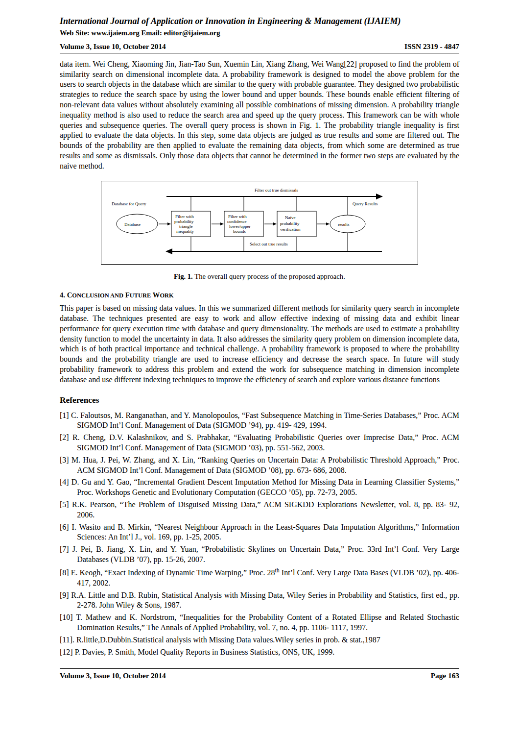International Journal of Application or Innovation in Engineering & Management (IJAIEM)
Web Site: www.ijaiem.org Email: editor@ijaiem.org
Volume 3, Issue 10, October 2014 ISSN 2319 - 4847
data item. Wei Cheng, Xiaoming Jin, Jian-Tao Sun, Xuemin Lin, Xiang Zhang, Wei Wang[22] proposed to find the problem of similarity search on dimensional incomplete data. A probability framework is designed to model the above problem for the users to search objects in the database which are similar to the query with probable guarantee. They designed two probabilistic strategies to reduce the search space by using the lower bound and upper bounds. These bounds enable efficient filtering of non-relevant data values without absolutely examining all possible combinations of missing dimension. A probability triangle inequality method is also used to reduce the search area and speed up the query process. This framework can be with whole queries and subsequence queries. The overall query process is shown in Fig. 1. The probability triangle inequality is first applied to evaluate the data objects. In this step, some data objects are judged as true results and some are filtered out. The bounds of the probability are then applied to evaluate the remaining data objects, from which some are determined as true results and some as dismissals. Only those data objects that cannot be determined in the former two steps are evaluated by the naive method.
Filter out true dismissals Database for Query Query Results Database Filter with probability triangle inequality Filter with confidence lower/upper bounds Naïve probability verification results Select out true results
Fig. 1. The overall query process of the proposed approach.
4. CONCLUSION AND FUTURE WORK
This paper is based on missing data values. In this we summarized different methods for similarity query search in incomplete database. The techniques presented are easy to work and allow effective indexing of missing data and exhibit linear performance for query execution time with database and query dimensionality. The methods are used to estimate a probability density function to model the uncertainty in data. It also addresses the similarity query problem on dimension incomplete data, which is of both practical importance and technical challenge. A probability framework is proposed to where the probability bounds and the probability triangle are used to increase efficiency and decrease the search space. In future will study probability framework to address this problem and extend the work for subsequence matching in dimension incomplete database and use different indexing techniques to improve the efficiency of search and explore various distance functions
References
[1] C. Faloutsos, M. Ranganathan, and Y. Manolopoulos, “Fast Subsequence Matching in Time-Series Databases,” Proc. ACM SIGMOD Int’l Conf. Management of Data (SIGMOD ’94), pp. 419- 429, 1994.
[2] R. Cheng, D.V. Kalashnikov, and S. Prabhakar, “Evaluating Probabilistic Queries over Imprecise Data,” Proc. ACM SIGMOD Int’l Conf. Management of Data (SIGMOD ’03), pp. 551-562, 2003.
[3] M. Hua, J. Pei, W. Zhang, and X. Lin, “Ranking Queries on Uncertain Data: A Probabilistic Threshold Approach,” Proc. ACM SIGMOD Int’l Conf. Management of Data (SIGMOD ’08), pp. 673- 686, 2008.
[4] D. Gu and Y. Gao, “Incremental Gradient Descent Imputation Method for Missing Data in Learning Classifier Systems,” Proc. Workshops Genetic and Evolutionary Computation (GECCO ’05), pp. 72-73, 2005.
[5] R.K. Pearson, “The Problem of Disguised Missing Data,” ACM SIGKDD Explorations Newsletter, vol. 8, pp. 83- 92, 2006.
[6] I. Wasito and B. Mirkin, “Nearest Neighbour Approach in the Least-Squares Data Imputation Algorithms,” Information Sciences: An Int’l J., vol. 169, pp. 1-25, 2005.
[7] J. Pei, B. Jiang, X. Lin, and Y. Yuan, “Probabilistic Skylines on Uncertain Data,” Proc. 33rd Int’l Conf. Very Large Databases (VLDB ’07), pp. 15-26, 2007.
[8] E. Keogh, “Exact Indexing of Dynamic Time Warping,” Proc. 28th Int’l Conf. Very Large Data Bases (VLDB ’02), pp. 406-417, 2002.
[9] R.A. Little and D.B. Rubin, Statistical Analysis with Missing Data, Wiley Series in Probability and Statistics, first ed., pp. 2-278. John Wiley & Sons, 1987.
[10] T. Mathew and K. Nordstrom, “Inequalities for the Probability Content of a Rotated Ellipse and Related Stochastic Domination Results,” The Annals of Applied Probability, vol. 7, no. 4, pp. 1106- 1117, 1997.
[11]. R.little,D.Dubbin.Statistical analysis with Missing Data values.Wiley series in prob. & stat.,1987
[12] P. Davies, P. Smith, Model Quality Reports in Business Statistics, ONS, UK, 1999.
Volume 3, Issue 10, October 2014 Page 163